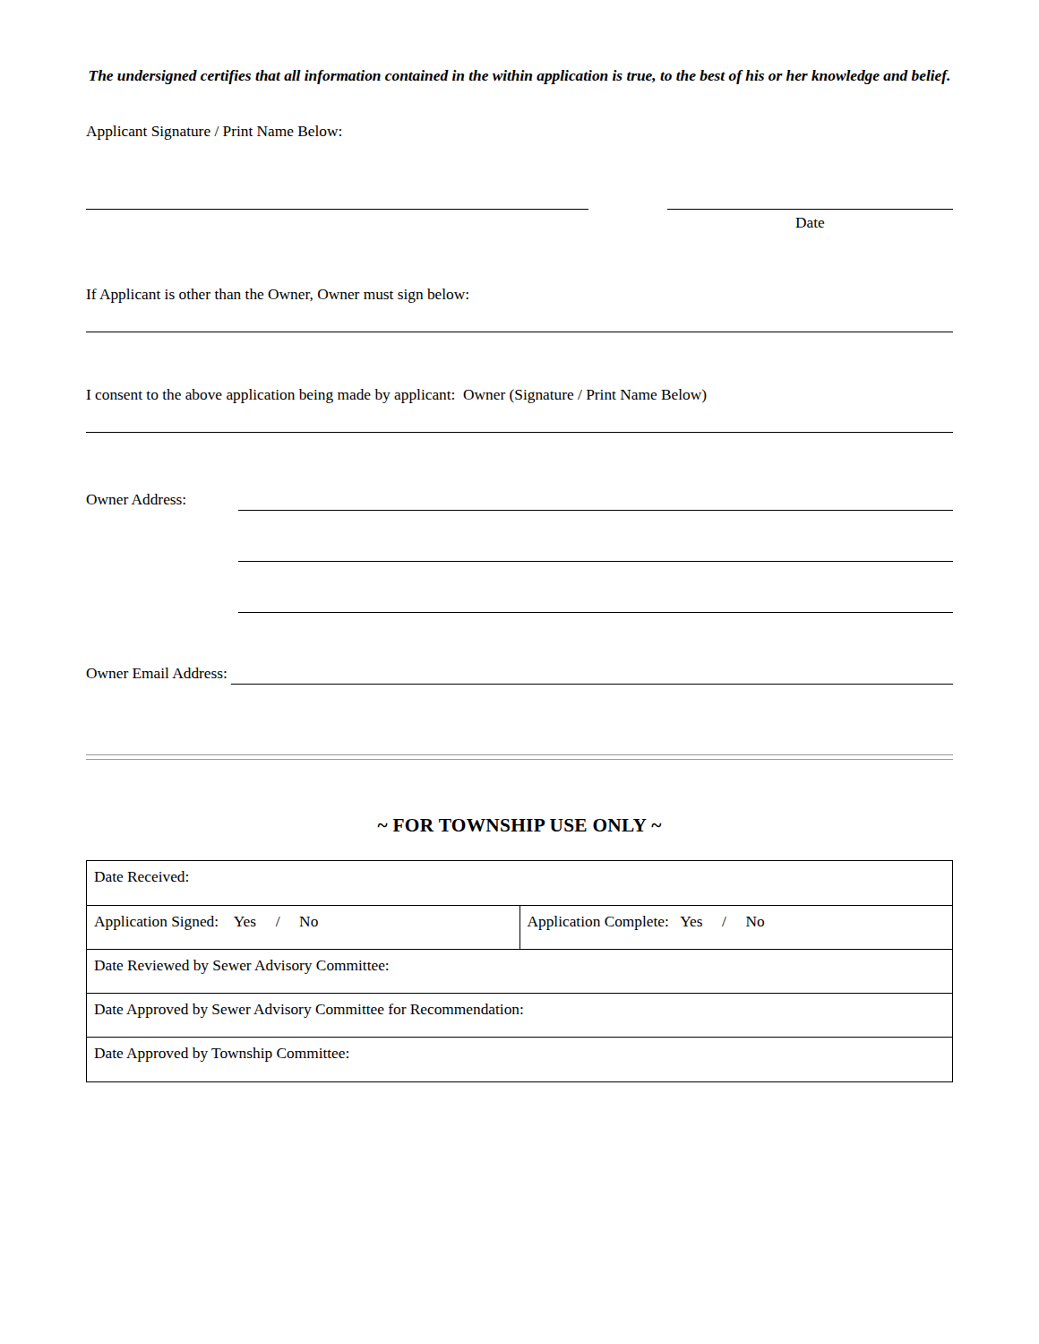The undersigned certifies that all information contained in the within application is true, to the best of his or her knowledge and belief.
Applicant Signature / Print Name Below:
Date
If Applicant is other than the Owner, Owner must sign below:
I consent to the above application being made by applicant: Owner (Signature / Print Name Below)
Owner Address:
Owner Email Address:
~ FOR TOWNSHIP USE ONLY ~
| Date Received: |
| Application Signed: Yes / No | Application Complete: Yes / No |
| Date Reviewed by Sewer Advisory Committee: |
| Date Approved by Sewer Advisory Committee for Recommendation: |
| Date Approved by Township Committee: |